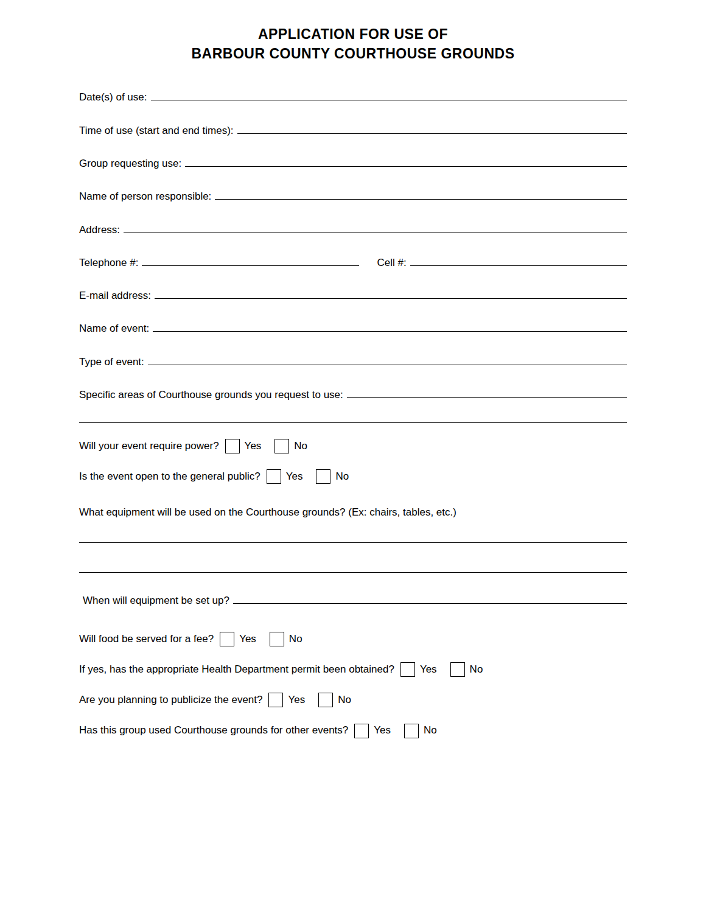APPLICATION FOR USE OF
BARBOUR COUNTY COURTHOUSE GROUNDS
Date(s) of use:
Time of use (start and end times):
Group requesting use:
Name of person responsible:
Address:
Telephone #: Cell #:
E-mail address:
Name of event:
Type of event:
Specific areas of Courthouse grounds you request to use:
Will your event require power? Yes No
Is the event open to the general public? Yes No
What equipment will be used on the Courthouse grounds? (Ex: chairs, tables, etc.)
When will equipment be set up?
Will food be served for a fee? Yes No
If yes, has the appropriate Health Department permit been obtained? Yes No
Are you planning to publicize the event? Yes No
Has this group used Courthouse grounds for other events? Yes No